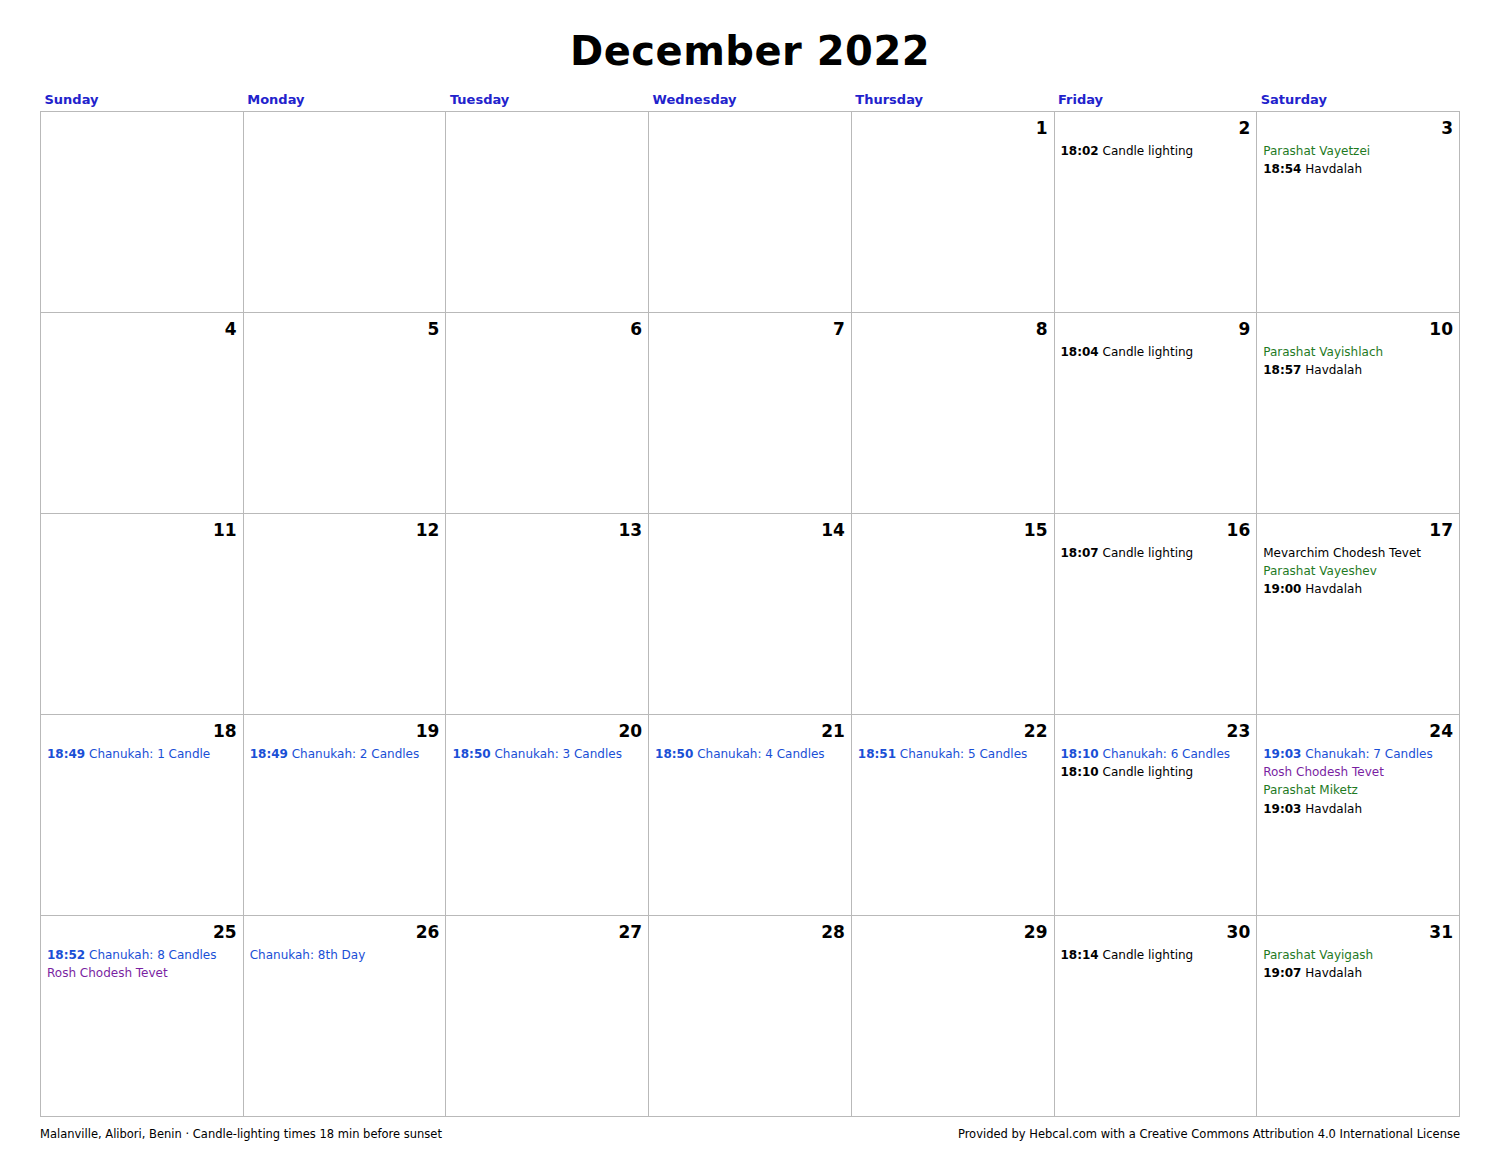December 2022
| Sunday | Monday | Tuesday | Wednesday | Thursday | Friday | Saturday |
| --- | --- | --- | --- | --- | --- | --- |
| | | | | 1 | 2 18:02 Candle lighting | 3 Parashat Vayetzei 18:54 Havdalah |
| 4 | 5 | 6 | 7 | 8 | 9 18:04 Candle lighting | 10 Parashat Vayishlach 18:57 Havdalah |
| 11 | 12 | 13 | 14 | 15 | 16 18:07 Candle lighting | 17 Mevarchim Chodesh Tevet Parashat Vayeshev 19:00 Havdalah |
| 18 18:49 Chanukah: 1 Candle | 19 18:49 Chanukah: 2 Candles | 20 18:50 Chanukah: 3 Candles | 21 18:50 Chanukah: 4 Candles | 22 18:51 Chanukah: 5 Candles | 23 18:10 Chanukah: 6 Candles 18:10 Candle lighting | 24 19:03 Chanukah: 7 Candles Rosh Chodesh Tevet Parashat Miketz 19:03 Havdalah |
| 25 18:52 Chanukah: 8 Candles Rosh Chodesh Tevet | 26 Chanukah: 8th Day | 27 | 28 | 29 | 30 18:14 Candle lighting | 31 Parashat Vayigash 19:07 Havdalah |
Malanville, Alibori, Benin · Candle-lighting times 18 min before sunset
Provided by Hebcal.com with a Creative Commons Attribution 4.0 International License